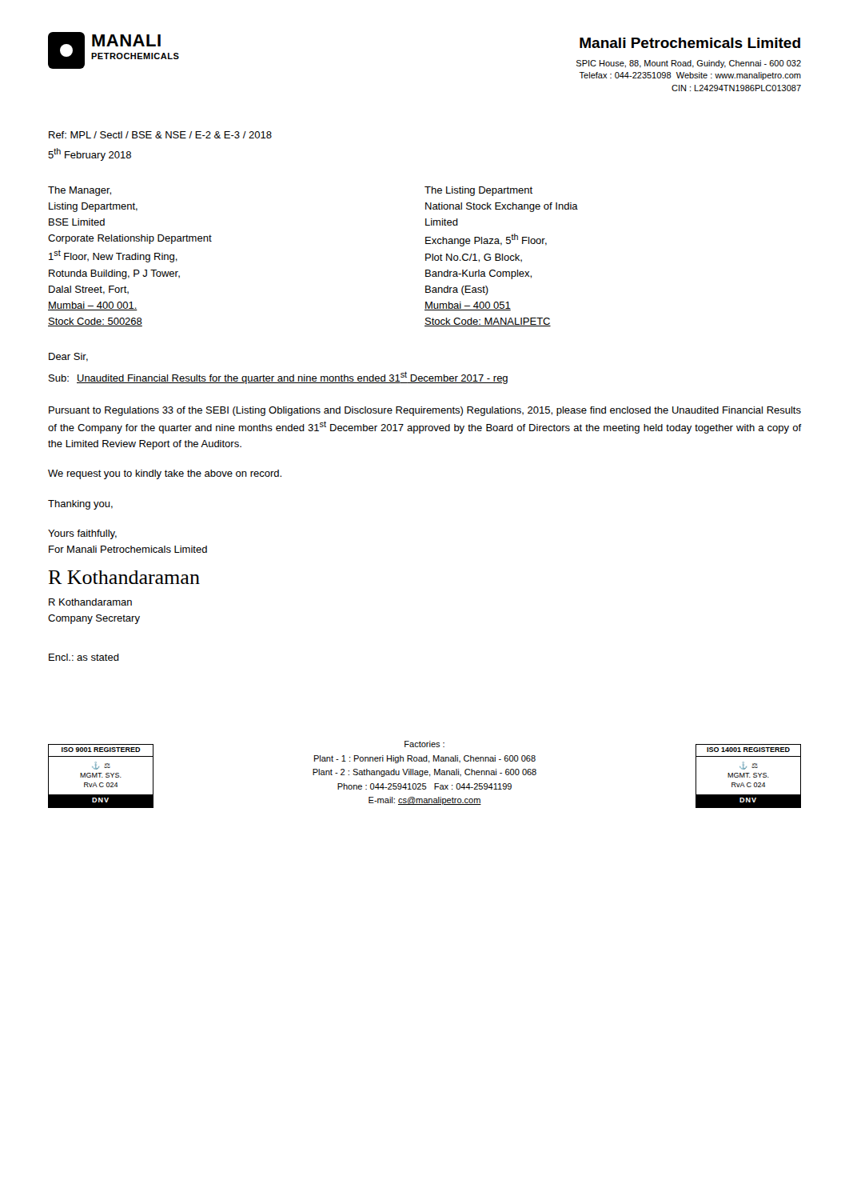MANALI
PETROCHEMICALS
Manali Petrochemicals Limited
SPIC House, 88, Mount Road, Guindy, Chennai - 600 032
Telefax : 044-22351098 Website : www.manalipetro.com
CIN : L24294TN1986PLC013087
Ref: MPL / Sectl / BSE & NSE / E-2 & E-3 / 2018
5th February 2018
| The Manager, Listing Department, BSE Limited Corporate Relationship Department 1 st Floor, New Trading Ring, Rotunda Building, P J Tower, Dalal Street, Fort, Mumbai – 400 001. Stock Code: 500268 | The Listing Department National Stock Exchange of India Limited Exchange Plaza, 5 th Floor, Plot No.C/1, G Block, Bandra-Kurla Complex, Bandra (East) Mumbai – 400 051 Stock Code: MANALIPETC |
Dear Sir,
Sub: Unaudited Financial Results for the quarter and nine months ended 31st December 2017 - reg
Pursuant to Regulations 33 of the SEBI (Listing Obligations and Disclosure Requirements) Regulations, 2015, please find enclosed the Unaudited Financial Results of the Company for the quarter and nine months ended 31st December 2017 approved by the Board of Directors at the meeting held today together with a copy of the Limited Review Report of the Auditors.
We request you to kindly take the above on record.
Thanking you,
Yours faithfully,
For Manali Petrochemicals Limited
R Kothandaraman
R Kothandaraman
Company Secretary
Encl.: as stated
ISO 9001 REGISTERED
⚓ ⚖
MGMT. SYS.
RvA C 024
DNV
Factories :
Plant - 1 : Ponneri High Road, Manali, Chennai - 600 068
Plant - 2 : Sathangadu Village, Manali, Chennai - 600 068
Phone : 044-25941025 Fax : 044-25941199
E-mail: cs@manalipetro.com
ISO 14001 REGISTERED
⚓ ⚖
MGMT. SYS.
RvA C 024
DNV